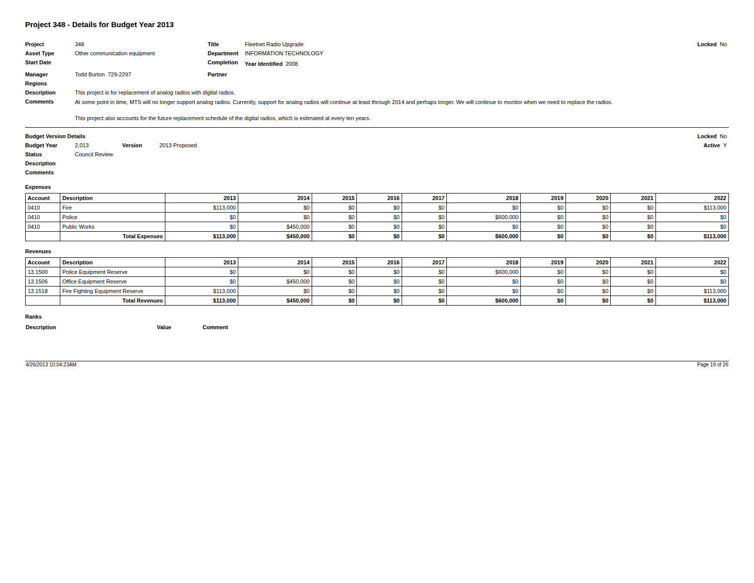Project 348 - Details for Budget Year 2013
| Project | 348 | Title | Fleetnet Radio Upgrade | Locked No |
| Asset Type | Other communication equipment | Department | INFORMATION TECHNOLOGY | |
| Start Date | | Completion | / Year Identified / 2008 / | |
| Manager | Todd Burton 729-2297 | Partner | | |
| Regions | |
| Description | This project is for replacement of analog radios with digital radios. |
| Comments | At some point in time, MTS will no longer support analog radios. Currently, support for analog radios will continue at least through 2014 and perhaps longer. We will continue to monitor when we need to replace the radios. This project also accounts for the future replacement schedule of the digital radios, which is estimated at every ten years. |
| Budget Version Details | Locked No |
| Budget Year | 2,013 | Version | 2013 Proposed | Active Y |
| Status | Council Review |
| Description | |
| Comments | |
Expenses
| Account | Description | 2013 | 2014 | 2015 | 2016 | 2017 | 2018 | 2019 | 2020 | 2021 | 2022 |
| --- | --- | --- | --- | --- | --- | --- | --- | --- | --- | --- | --- |
| 0410 | Fire | $113,000 | $0 | $0 | $0 | $0 | $0 | $0 | $0 | $0 | $113,000 |
| 0410 | Police | $0 | $0 | $0 | $0 | $0 | $600,000 | $0 | $0 | $0 | $0 |
| 0410 | Public Works | $0 | $450,000 | $0 | $0 | $0 | $0 | $0 | $0 | $0 | $0 |
| | Total Expenses | $113,000 | $450,000 | $0 | $0 | $0 | $600,000 | $0 | $0 | $0 | $113,000 |
Revenues
| Account | Description | 2013 | 2014 | 2015 | 2016 | 2017 | 2018 | 2019 | 2020 | 2021 | 2022 |
| --- | --- | --- | --- | --- | --- | --- | --- | --- | --- | --- | --- |
| 13.1500 | Police Equipment Reserve | $0 | $0 | $0 | $0 | $0 | $600,000 | $0 | $0 | $0 | $0 |
| 13.1506 | Office Equipment Reserve | $0 | $450,000 | $0 | $0 | $0 | $0 | $0 | $0 | $0 | $0 |
| 13.1518 | Fire Fighting Equipment Reserve | $113,000 | $0 | $0 | $0 | $0 | $0 | $0 | $0 | $0 | $113,000 |
| | Total Revenues | $113,000 | $450,000 | $0 | $0 | $0 | $600,000 | $0 | $0 | $0 | $113,000 |
Ranks
| Description | Value | Comment |
| 4/26/2013 10:04:23AM | Page 19 of 26 |